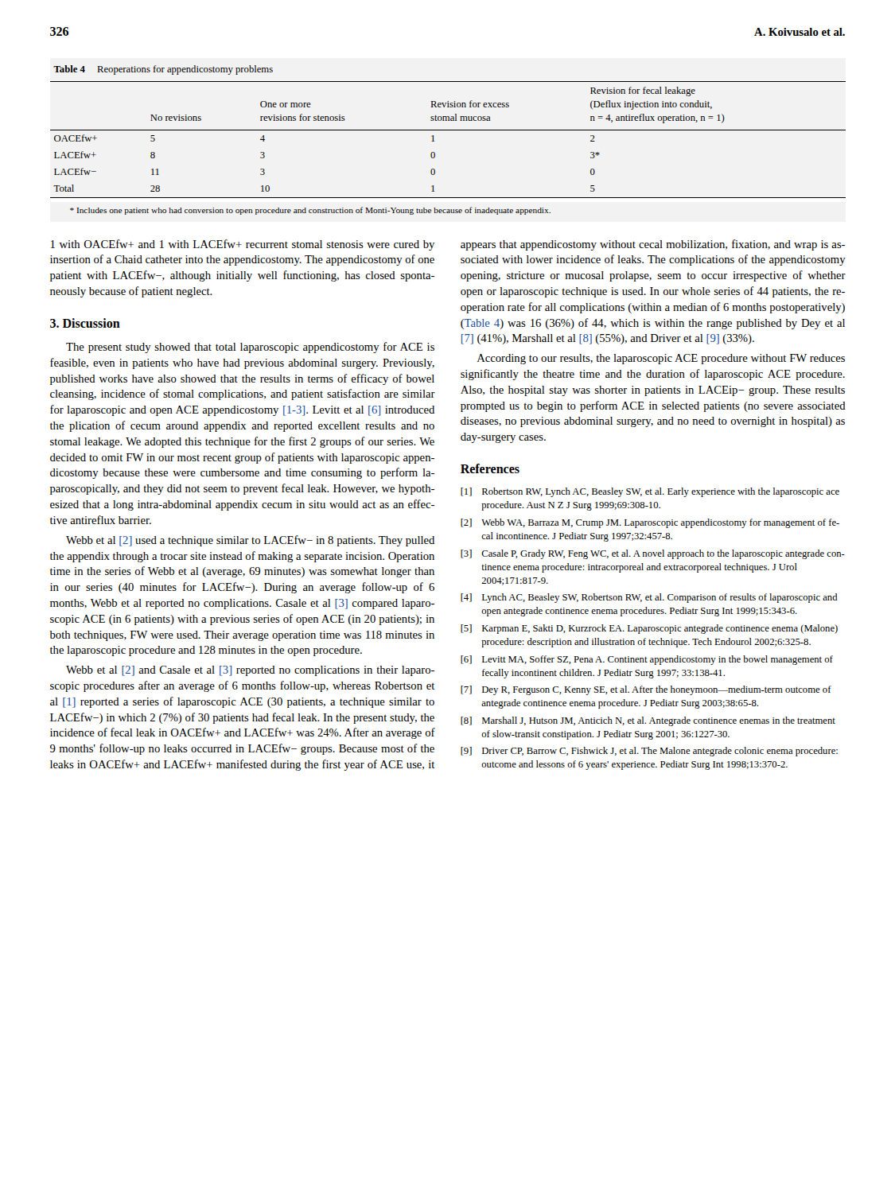326 A. Koivusalo et al.
Table 4 Reoperations for appendicostomy problems
| | No revisions | One or more revisions for stenosis | Revision for excess stomal mucosa | Revision for fecal leakage (Deflux injection into conduit, n = 4, antireflux operation, n = 1) |
| --- | --- | --- | --- | --- |
| OACEfw+ | 5 | 4 | 1 | 2 |
| LACEfw+ | 8 | 3 | 0 | 3* |
| LACEfw− | 11 | 3 | 0 | 0 |
| Total | 28 | 10 | 1 | 5 |
* Includes one patient who had conversion to open procedure and construction of Monti-Young tube because of inadequate appendix.
1 with OACEfw+ and 1 with LACEfw+ recurrent stomal stenosis were cured by insertion of a Chaid catheter into the appendicostomy. The appendicostomy of one patient with LACEfw−, although initially well functioning, has closed spontaneously because of patient neglect.
3. Discussion
The present study showed that total laparoscopic appendicostomy for ACE is feasible, even in patients who have had previous abdominal surgery. Previously, published works have also showed that the results in terms of efficacy of bowel cleansing, incidence of stomal complications, and patient satisfaction are similar for laparoscopic and open ACE appendicostomy [1-3]. Levitt et al [6] introduced the plication of cecum around appendix and reported excellent results and no stomal leakage. We adopted this technique for the first 2 groups of our series. We decided to omit FW in our most recent group of patients with laparoscopic appendicostomy because these were cumbersome and time consuming to perform laparoscopically, and they did not seem to prevent fecal leak. However, we hypothesized that a long intra-abdominal appendix cecum in situ would act as an effective antireflux barrier.
Webb et al [2] used a technique similar to LACEfw− in 8 patients. They pulled the appendix through a trocar site instead of making a separate incision. Operation time in the series of Webb et al (average, 69 minutes) was somewhat longer than in our series (40 minutes for LACEfw−). During an average follow-up of 6 months, Webb et al reported no complications. Casale et al [3] compared laparoscopic ACE (in 6 patients) with a previous series of open ACE (in 20 patients); in both techniques, FW were used. Their average operation time was 118 minutes in the laparoscopic procedure and 128 minutes in the open procedure.
Webb et al [2] and Casale et al [3] reported no complications in their laparoscopic procedures after an average of 6 months follow-up, whereas Robertson et al [1] reported a series of laparoscopic ACE (30 patients, a technique similar to LACEfw−) in which 2 (7%) of 30 patients had fecal leak. In the present study, the incidence of fecal leak in OACEfw+ and LACEfw+ was 24%. After an average of 9 months' follow-up no leaks occurred in LACEfw− groups. Because most of the leaks in OACEfw+ and LACEfw+ manifested during the first year of ACE use, it appears that appendicostomy without cecal mobilization, fixation, and wrap is associated with lower incidence of leaks. The complications of the appendicostomy opening, stricture or mucosal prolapse, seem to occur irrespective of whether open or laparoscopic technique is used. In our whole series of 44 patients, the reoperation rate for all complications (within a median of 6 months postoperatively) (Table 4) was 16 (36%) of 44, which is within the range published by Dey et al [7] (41%), Marshall et al [8] (55%), and Driver et al [9] (33%).
According to our results, the laparoscopic ACE procedure without FW reduces significantly the theatre time and the duration of laparoscopic ACE procedure. Also, the hospital stay was shorter in patients in LACEip− group. These results prompted us to begin to perform ACE in selected patients (no severe associated diseases, no previous abdominal surgery, and no need to overnight in hospital) as day-surgery cases.
References
[1] Robertson RW, Lynch AC, Beasley SW, et al. Early experience with the laparoscopic ace procedure. Aust N Z J Surg 1999;69:308‑10.
[2] Webb WA, Barraza M, Crump JM. Laparoscopic appendicostomy for management of fecal incontinence. J Pediatr Surg 1997;32:457‑8.
[3] Casale P, Grady RW, Feng WC, et al. A novel approach to the laparoscopic antegrade continence enema procedure: intracorporeal and extracorporeal techniques. J Urol 2004;171:817‑9.
[4] Lynch AC, Beasley SW, Robertson RW, et al. Comparison of results of laparoscopic and open antegrade continence enema procedures. Pediatr Surg Int 1999;15:343‑6.
[5] Karpman E, Sakti D, Kurzrock EA. Laparoscopic antegrade continence enema (Malone) procedure: description and illustration of technique. Tech Endourol 2002;6:325‑8.
[6] Levitt MA, Soffer SZ, Pena A. Continent appendicostomy in the bowel management of fecally incontinent children. J Pediatr Surg 1997; 33:138‑41.
[7] Dey R, Ferguson C, Kenny SE, et al. After the honeymoon—medium-term outcome of antegrade continence enema procedure. J Pediatr Surg 2003;38:65‑8.
[8] Marshall J, Hutson JM, Anticich N, et al. Antegrade continence enemas in the treatment of slow-transit constipation. J Pediatr Surg 2001; 36:1227‑30.
[9] Driver CP, Barrow C, Fishwick J, et al. The Malone antegrade colonic enema procedure: outcome and lessons of 6 years' experience. Pediatr Surg Int 1998;13:370‑2.